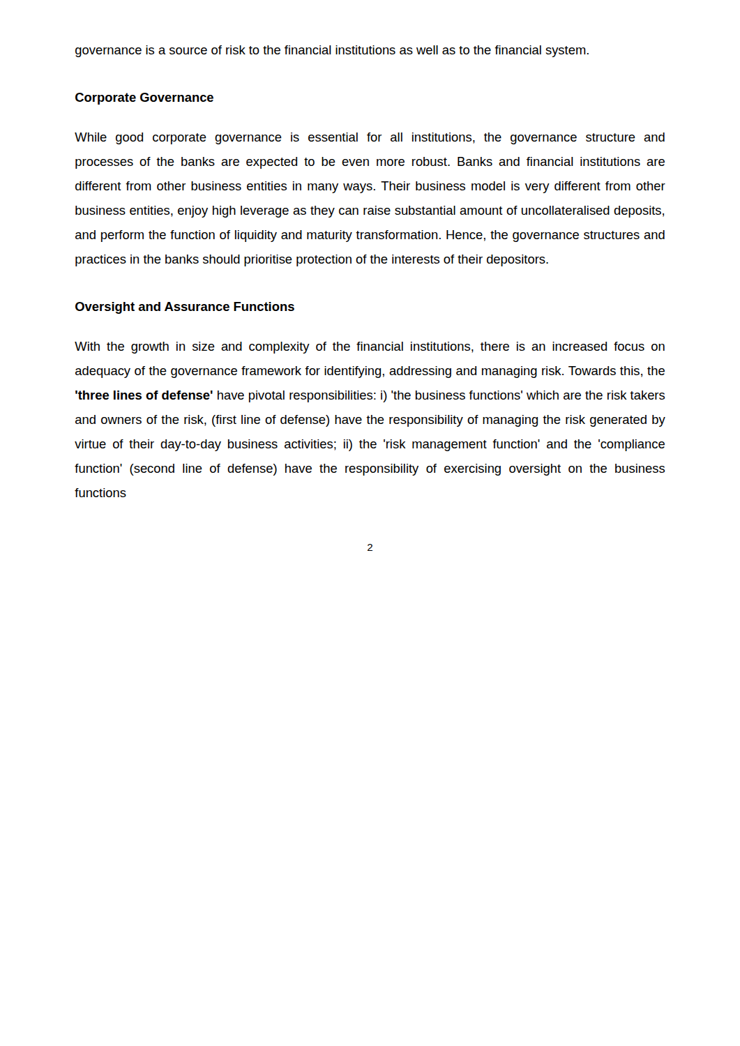governance is a source of risk to the financial institutions as well as to the financial system.
Corporate Governance
While good corporate governance is essential for all institutions, the governance structure and processes of the banks are expected to be even more robust. Banks and financial institutions are different from other business entities in many ways. Their business model is very different from other business entities, enjoy high leverage as they can raise substantial amount of uncollateralised deposits, and perform the function of liquidity and maturity transformation. Hence, the governance structures and practices in the banks should prioritise protection of the interests of their depositors.
Oversight and Assurance Functions
With the growth in size and complexity of the financial institutions, there is an increased focus on adequacy of the governance framework for identifying, addressing and managing risk. Towards this, the 'three lines of defense' have pivotal responsibilities: i) 'the business functions' which are the risk takers and owners of the risk, (first line of defense) have the responsibility of managing the risk generated by virtue of their day-to-day business activities; ii) the 'risk management function' and the 'compliance function' (second line of defense) have the responsibility of exercising oversight on the business functions
2